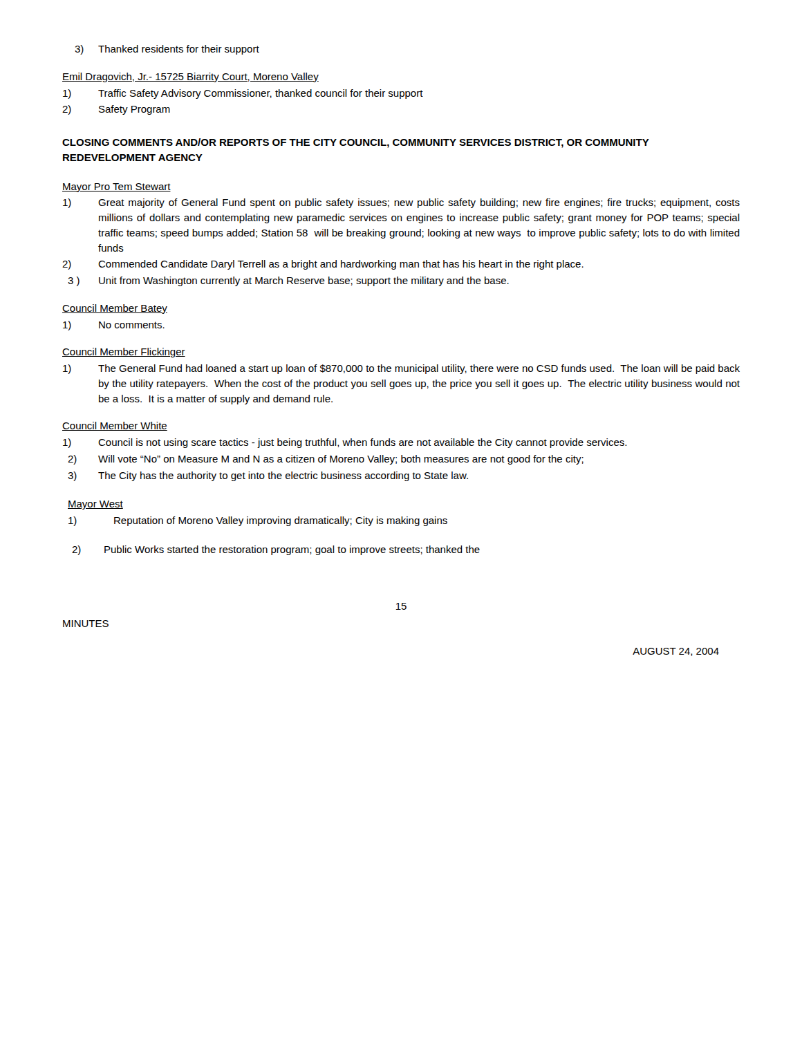3)
Thanked residents for their support
Emil Dragovich, Jr.- 15725 Biarrity Court, Moreno Valley
1)
Traffic Safety Advisory Commissioner, thanked council for their support
2)
Safety Program
CLOSING COMMENTS AND/OR REPORTS OF THE CITY COUNCIL, COMMUNITY SERVICES DISTRICT, OR COMMUNITY REDEVELOPMENT AGENCY
Mayor Pro Tem Stewart
1)
Great majority of General Fund spent on public safety issues; new public safety building; new fire engines; fire trucks; equipment, costs millions of dollars and contemplating new paramedic services on engines to increase public safety; grant money for POP teams; special traffic teams; speed bumps added; Station 58 will be breaking ground; looking at new ways to improve public safety; lots to do with limited funds
2)
Commended Candidate Daryl Terrell as a bright and hardworking man that has his heart in the right place.
3 )
Unit from Washington currently at March Reserve base; support the military and the base.
Council Member Batey
1)
No comments.
Council Member Flickinger
1)
The General Fund had loaned a start up loan of $870,000 to the municipal utility, there were no CSD funds used. The loan will be paid back by the utility ratepayers. When the cost of the product you sell goes up, the price you sell it goes up. The electric utility business would not be a loss. It is a matter of supply and demand rule.
Council Member White
1)
Council is not using scare tactics - just being truthful, when funds are not available the City cannot provide services.
2)
Will vote “No” on Measure M and N as a citizen of Moreno Valley; both measures are not good for the city;
3)
The City has the authority to get into the electric business according to State law.
Mayor West
1)
Reputation of Moreno Valley improving dramatically; City is making gains
2)
Public Works started the restoration program; goal to improve streets; thanked the
15
MINUTES
AUGUST 24, 2004